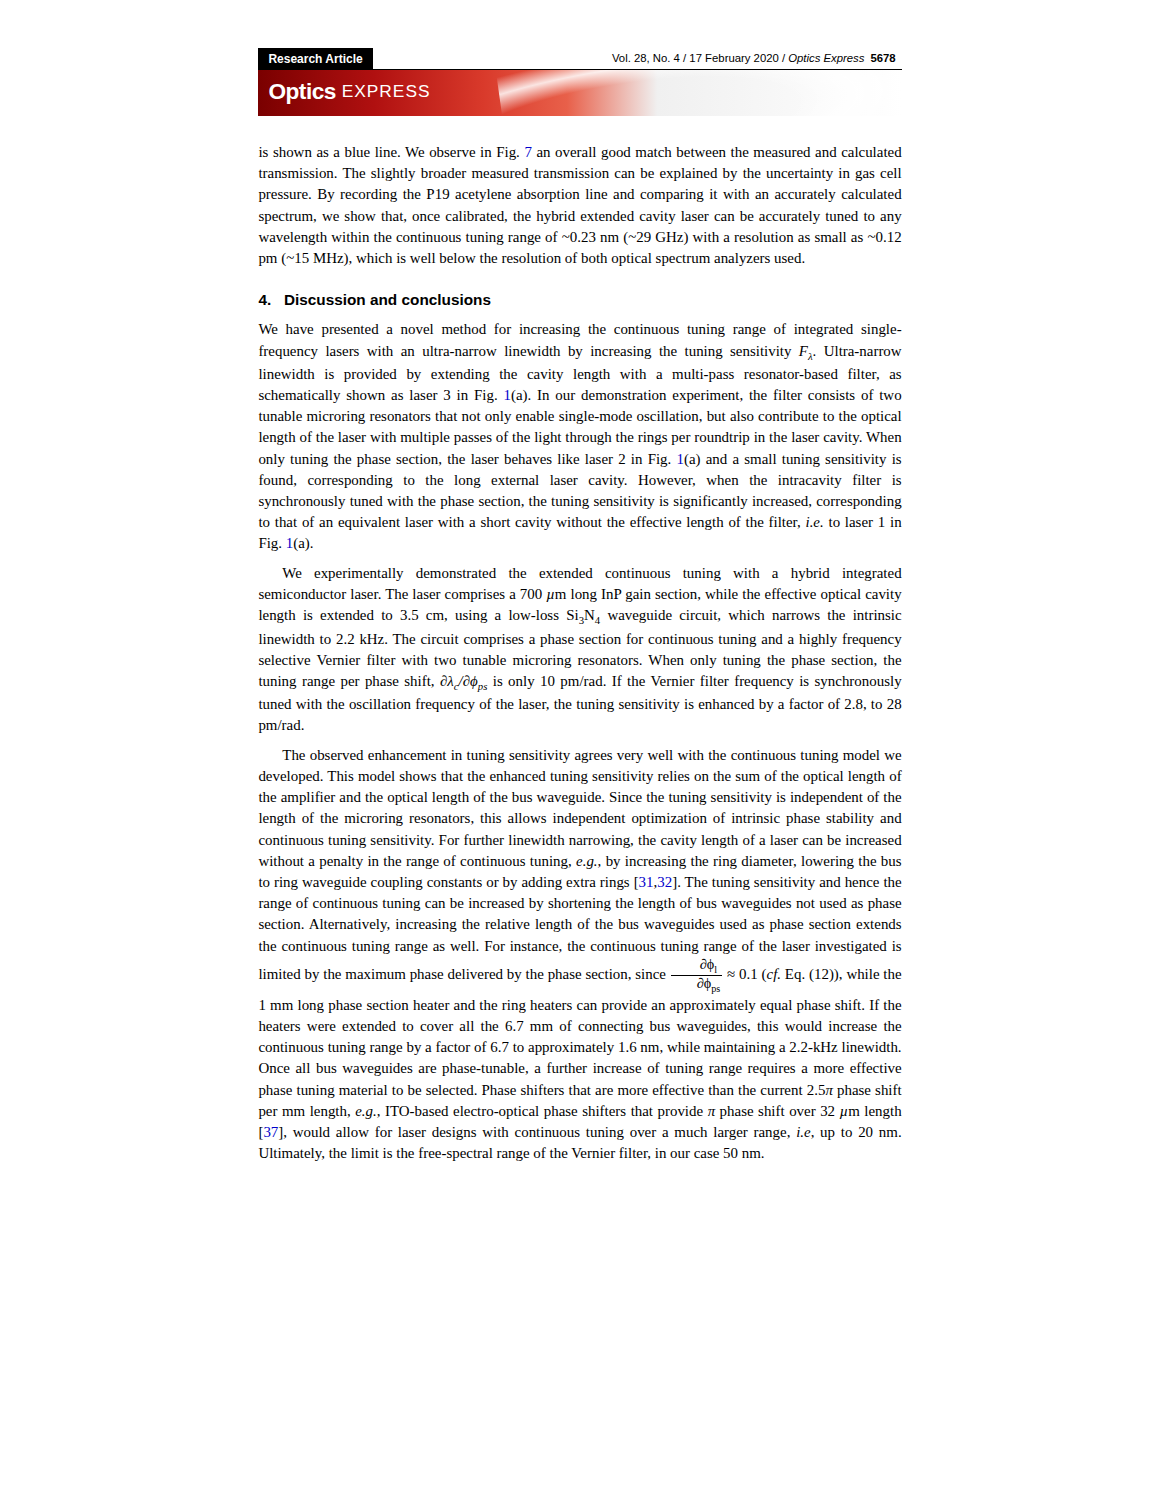Research Article
Vol. 28, No. 4 / 17 February 2020 / Optics Express 5678
Optics EXPRESS
is shown as a blue line. We observe in Fig. 7 an overall good match between the measured and calculated transmission. The slightly broader measured transmission can be explained by the uncertainty in gas cell pressure. By recording the P19 acetylene absorption line and comparing it with an accurately calculated spectrum, we show that, once calibrated, the hybrid extended cavity laser can be accurately tuned to any wavelength within the continuous tuning range of ~0.23 nm (~29 GHz) with a resolution as small as ~0.12 pm (~15 MHz), which is well below the resolution of both optical spectrum analyzers used.
4. Discussion and conclusions
We have presented a novel method for increasing the continuous tuning range of integrated single-frequency lasers with an ultra-narrow linewidth by increasing the tuning sensitivity Fλ. Ultra-narrow linewidth is provided by extending the cavity length with a multi-pass resonator-based filter, as schematically shown as laser 3 in Fig. 1(a). In our demonstration experiment, the filter consists of two tunable microring resonators that not only enable single-mode oscillation, but also contribute to the optical length of the laser with multiple passes of the light through the rings per roundtrip in the laser cavity. When only tuning the phase section, the laser behaves like laser 2 in Fig. 1(a) and a small tuning sensitivity is found, corresponding to the long external laser cavity. However, when the intracavity filter is synchronously tuned with the phase section, the tuning sensitivity is significantly increased, corresponding to that of an equivalent laser with a short cavity without the effective length of the filter, i.e. to laser 1 in Fig. 1(a).
We experimentally demonstrated the extended continuous tuning with a hybrid integrated semiconductor laser. The laser comprises a 700 µm long InP gain section, while the effective optical cavity length is extended to 3.5 cm, using a low-loss Si3N4 waveguide circuit, which narrows the intrinsic linewidth to 2.2 kHz. The circuit comprises a phase section for continuous tuning and a highly frequency selective Vernier filter with two tunable microring resonators. When only tuning the phase section, the tuning range per phase shift, ∂λc/∂ϕps is only 10 pm/rad. If the Vernier filter frequency is synchronously tuned with the oscillation frequency of the laser, the tuning sensitivity is enhanced by a factor of 2.8, to 28 pm/rad.
The observed enhancement in tuning sensitivity agrees very well with the continuous tuning model we developed. This model shows that the enhanced tuning sensitivity relies on the sum of the optical length of the amplifier and the optical length of the bus waveguide. Since the tuning sensitivity is independent of the length of the microring resonators, this allows independent optimization of intrinsic phase stability and continuous tuning sensitivity. For further linewidth narrowing, the cavity length of a laser can be increased without a penalty in the range of continuous tuning, e.g., by increasing the ring diameter, lowering the bus to ring waveguide coupling constants or by adding extra rings [31,32]. The tuning sensitivity and hence the range of continuous tuning can be increased by shortening the length of bus waveguides not used as phase section. Alternatively, increasing the relative length of the bus waveguides used as phase section extends the continuous tuning range as well. For instance, the continuous tuning range of the laser investigated is limited by the maximum phase delivered by the phase section, since ∂ϕl∂ϕps ≈ 0.1 (cf. Eq. (12)), while the 1 mm long phase section heater and the ring heaters can provide an approximately equal phase shift. If the heaters were extended to cover all the 6.7 mm of connecting bus waveguides, this would increase the continuous tuning range by a factor of 6.7 to approximately 1.6 nm, while maintaining a 2.2-kHz linewidth. Once all bus waveguides are phase-tunable, a further increase of tuning range requires a more effective phase tuning material to be selected. Phase shifters that are more effective than the current 2.5π phase shift per mm length, e.g., ITO-based electro-optical phase shifters that provide π phase shift over 32 µm length [37], would allow for laser designs with continuous tuning over a much larger range, i.e, up to 20 nm. Ultimately, the limit is the free-spectral range of the Vernier filter, in our case 50 nm.